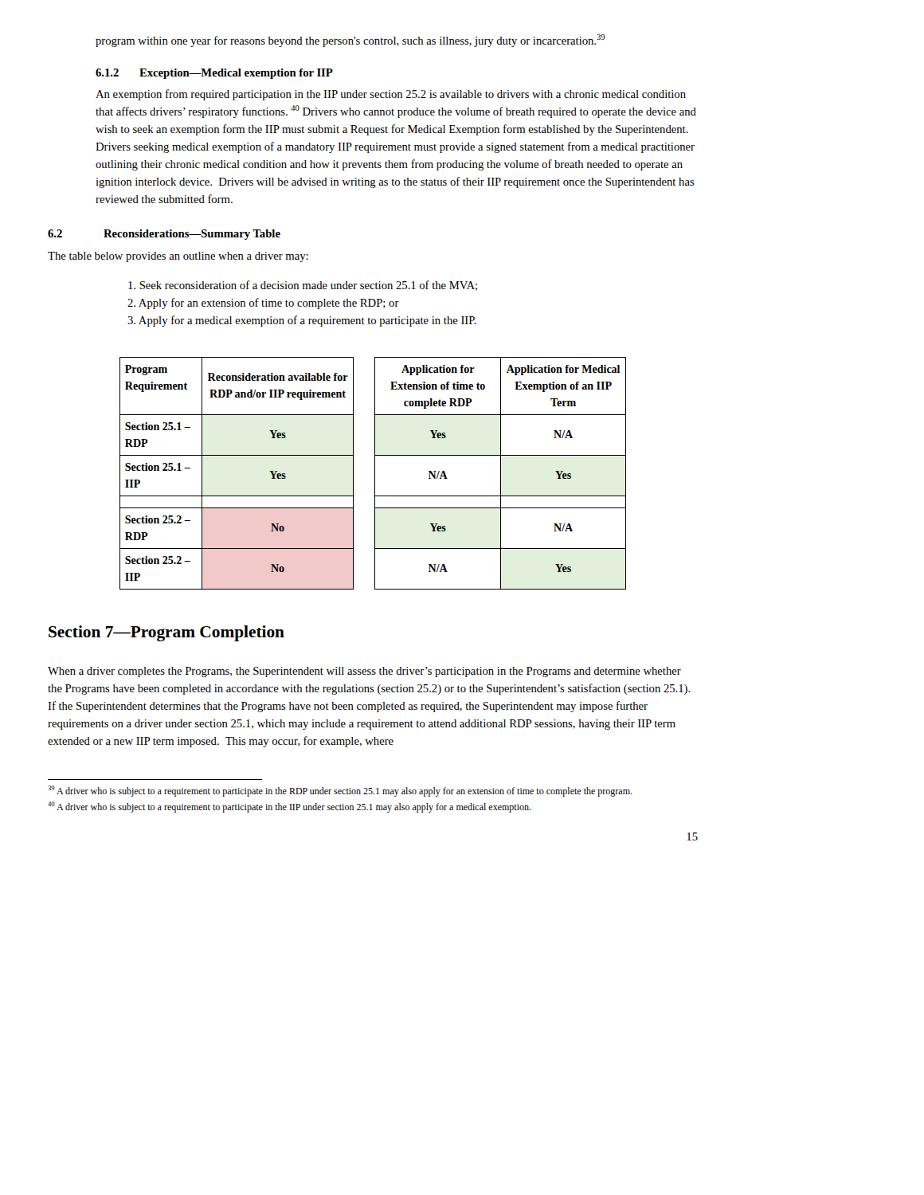program within one year for reasons beyond the person's control, such as illness, jury duty or incarceration.39
6.1.2 Exception—Medical exemption for IIP
An exemption from required participation in the IIP under section 25.2 is available to drivers with a chronic medical condition that affects drivers’ respiratory functions. 40 Drivers who cannot produce the volume of breath required to operate the device and wish to seek an exemption form the IIP must submit a Request for Medical Exemption form established by the Superintendent. Drivers seeking medical exemption of a mandatory IIP requirement must provide a signed statement from a medical practitioner outlining their chronic medical condition and how it prevents them from producing the volume of breath needed to operate an ignition interlock device. Drivers will be advised in writing as to the status of their IIP requirement once the Superintendent has reviewed the submitted form.
6.2 Reconsiderations—Summary Table
The table below provides an outline when a driver may:
1. Seek reconsideration of a decision made under section 25.1 of the MVA;
2. Apply for an extension of time to complete the RDP; or
3. Apply for a medical exemption of a requirement to participate in the IIP.
| Program Requirement | Reconsideration available for RDP and/or IIP requirement | | Application for Extension of time to complete RDP | Application for Medical Exemption of an IIP Term |
| --- | --- | --- | --- | --- |
| Section 25.1 – RDP | Yes | | Yes | N/A |
| Section 25.1 – IIP | Yes | | N/A | Yes |
| Section 25.2 – RDP | No | | Yes | N/A |
| Section 25.2 – IIP | No | | N/A | Yes |
Section 7—Program Completion
When a driver completes the Programs, the Superintendent will assess the driver’s participation in the Programs and determine whether the Programs have been completed in accordance with the regulations (section 25.2) or to the Superintendent’s satisfaction (section 25.1). If the Superintendent determines that the Programs have not been completed as required, the Superintendent may impose further requirements on a driver under section 25.1, which may include a requirement to attend additional RDP sessions, having their IIP term extended or a new IIP term imposed. This may occur, for example, where
39 A driver who is subject to a requirement to participate in the RDP under section 25.1 may also apply for an extension of time to complete the program.
40 A driver who is subject to a requirement to participate in the IIP under section 25.1 may also apply for a medical exemption.
15